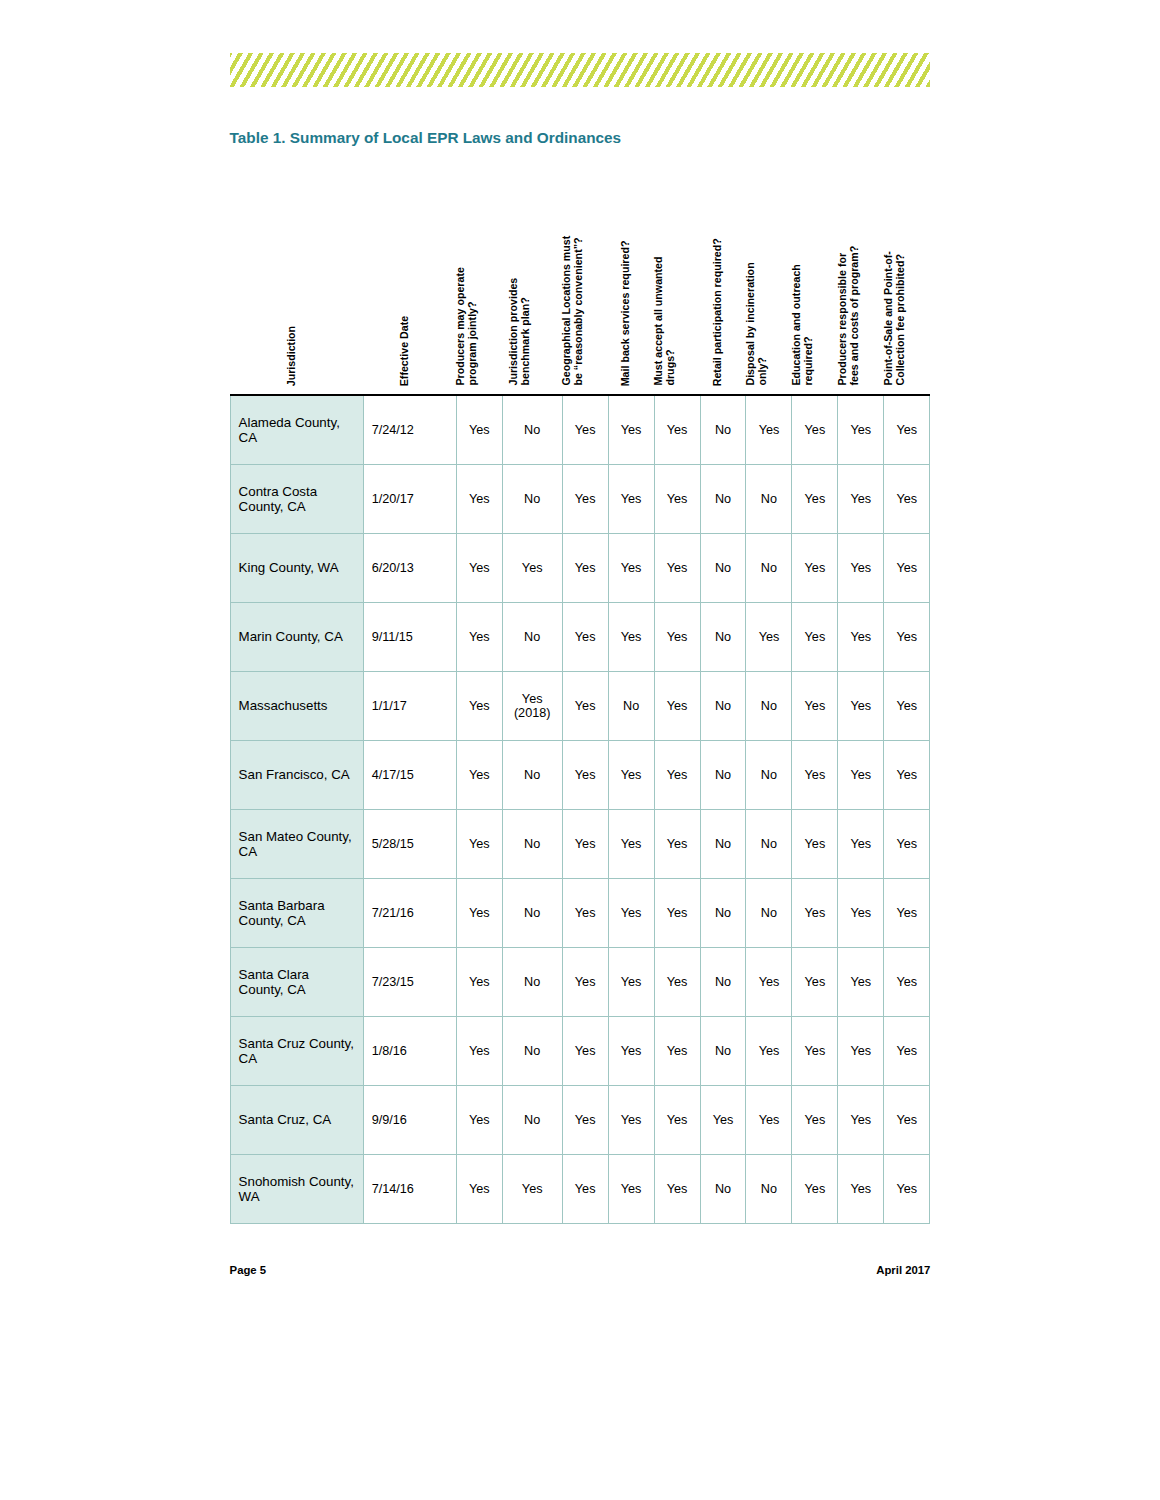Table 1. Summary of Local EPR Laws and Ordinances
| Jurisdiction | Effective Date | Producers may operate program jointly? | Jurisdiction provides benchmark plan? | Geographical Locations must be “reasonably convenient”? | Mail back services required? | Must accept all unwanted drugs? | Retail participation required? | Disposal by incineration only? | Education and outreach required? | Producers responsible for fees and costs of program? | Point-of-Sale and Point-of- Collection fee prohibited? |
| --- | --- | --- | --- | --- | --- | --- | --- | --- | --- | --- | --- |
| Alameda County, CA | 7/24/12 | Yes | No | Yes | Yes | Yes | No | Yes | Yes | Yes | Yes |
| Contra Costa County, CA | 1/20/17 | Yes | No | Yes | Yes | Yes | No | No | Yes | Yes | Yes |
| King County, WA | 6/20/13 | Yes | Yes | Yes | Yes | Yes | No | No | Yes | Yes | Yes |
| Marin County, CA | 9/11/15 | Yes | No | Yes | Yes | Yes | No | Yes | Yes | Yes | Yes |
| Massachusetts | 1/1/17 | Yes | Yes (2018) | Yes | No | Yes | No | No | Yes | Yes | Yes |
| San Francisco, CA | 4/17/15 | Yes | No | Yes | Yes | Yes | No | No | Yes | Yes | Yes |
| San Mateo County, CA | 5/28/15 | Yes | No | Yes | Yes | Yes | No | No | Yes | Yes | Yes |
| Santa Barbara County, CA | 7/21/16 | Yes | No | Yes | Yes | Yes | No | No | Yes | Yes | Yes |
| Santa Clara County, CA | 7/23/15 | Yes | No | Yes | Yes | Yes | No | Yes | Yes | Yes | Yes |
| Santa Cruz County, CA | 1/8/16 | Yes | No | Yes | Yes | Yes | No | Yes | Yes | Yes | Yes |
| Santa Cruz, CA | 9/9/16 | Yes | No | Yes | Yes | Yes | Yes | Yes | Yes | Yes | Yes |
| Snohomish County, WA | 7/14/16 | Yes | Yes | Yes | Yes | Yes | No | No | Yes | Yes | Yes |
Page 5 April 2017